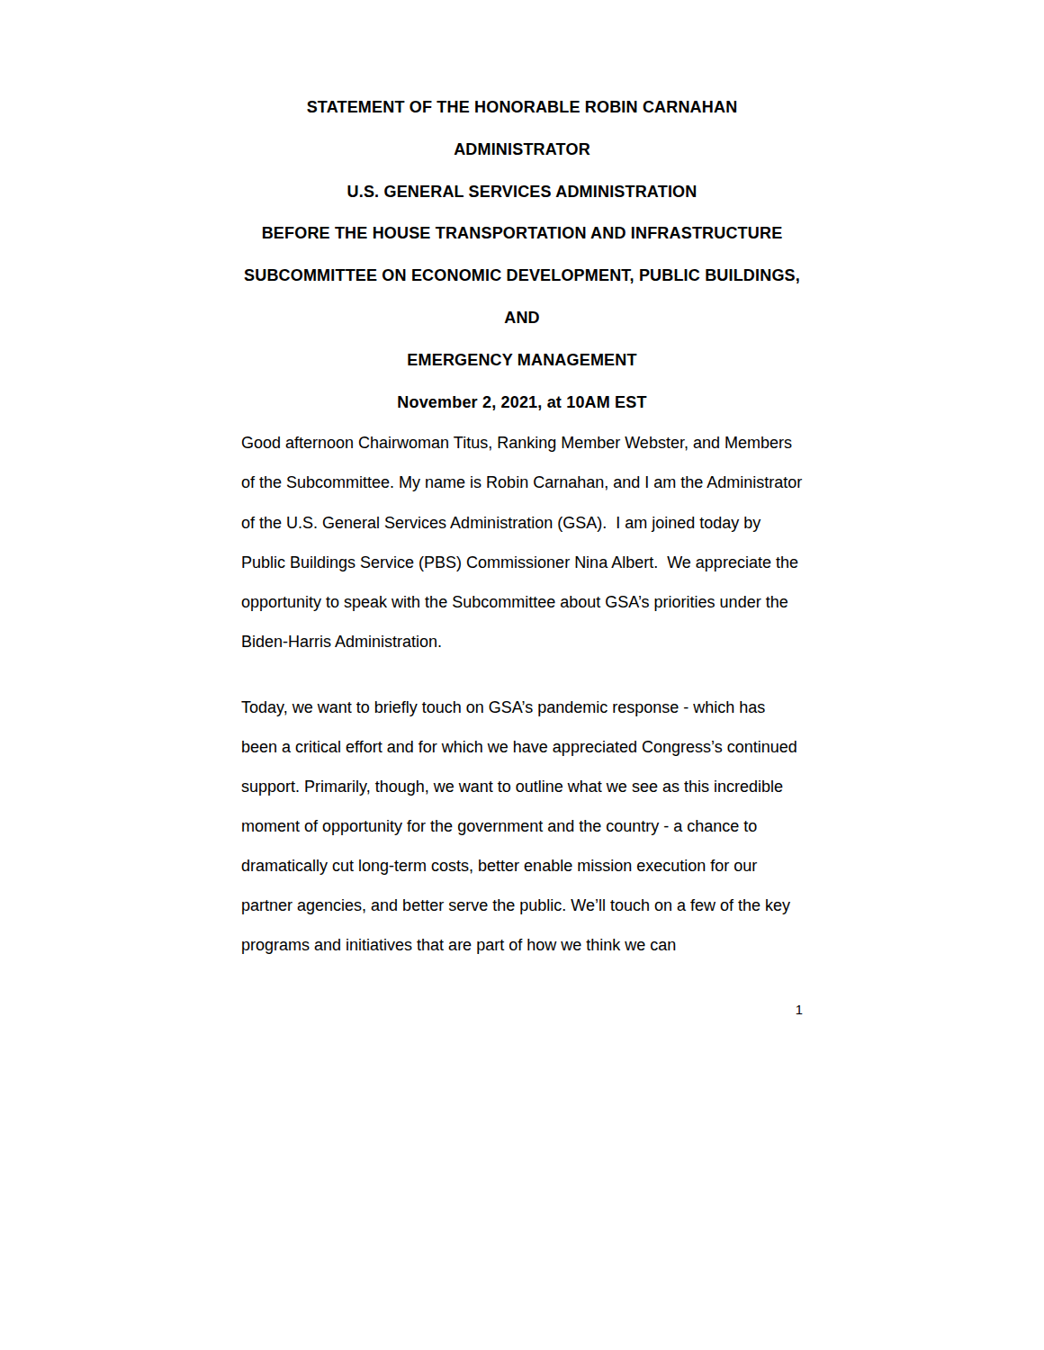STATEMENT OF THE HONORABLE ROBIN CARNAHAN
ADMINISTRATOR
U.S. GENERAL SERVICES ADMINISTRATION
BEFORE THE HOUSE TRANSPORTATION AND INFRASTRUCTURE
SUBCOMMITTEE ON ECONOMIC DEVELOPMENT, PUBLIC BUILDINGS, AND
EMERGENCY MANAGEMENT
November 2, 2021, at 10AM EST
Good afternoon Chairwoman Titus, Ranking Member Webster, and Members of the Subcommittee. My name is Robin Carnahan, and I am the Administrator of the U.S. General Services Administration (GSA). I am joined today by Public Buildings Service (PBS) Commissioner Nina Albert. We appreciate the opportunity to speak with the Subcommittee about GSA’s priorities under the Biden-Harris Administration.
Today, we want to briefly touch on GSA’s pandemic response - which has been a critical effort and for which we have appreciated Congress’s continued support. Primarily, though, we want to outline what we see as this incredible moment of opportunity for the government and the country - a chance to dramatically cut long-term costs, better enable mission execution for our partner agencies, and better serve the public. We’ll touch on a few of the key programs and initiatives that are part of how we think we can
1